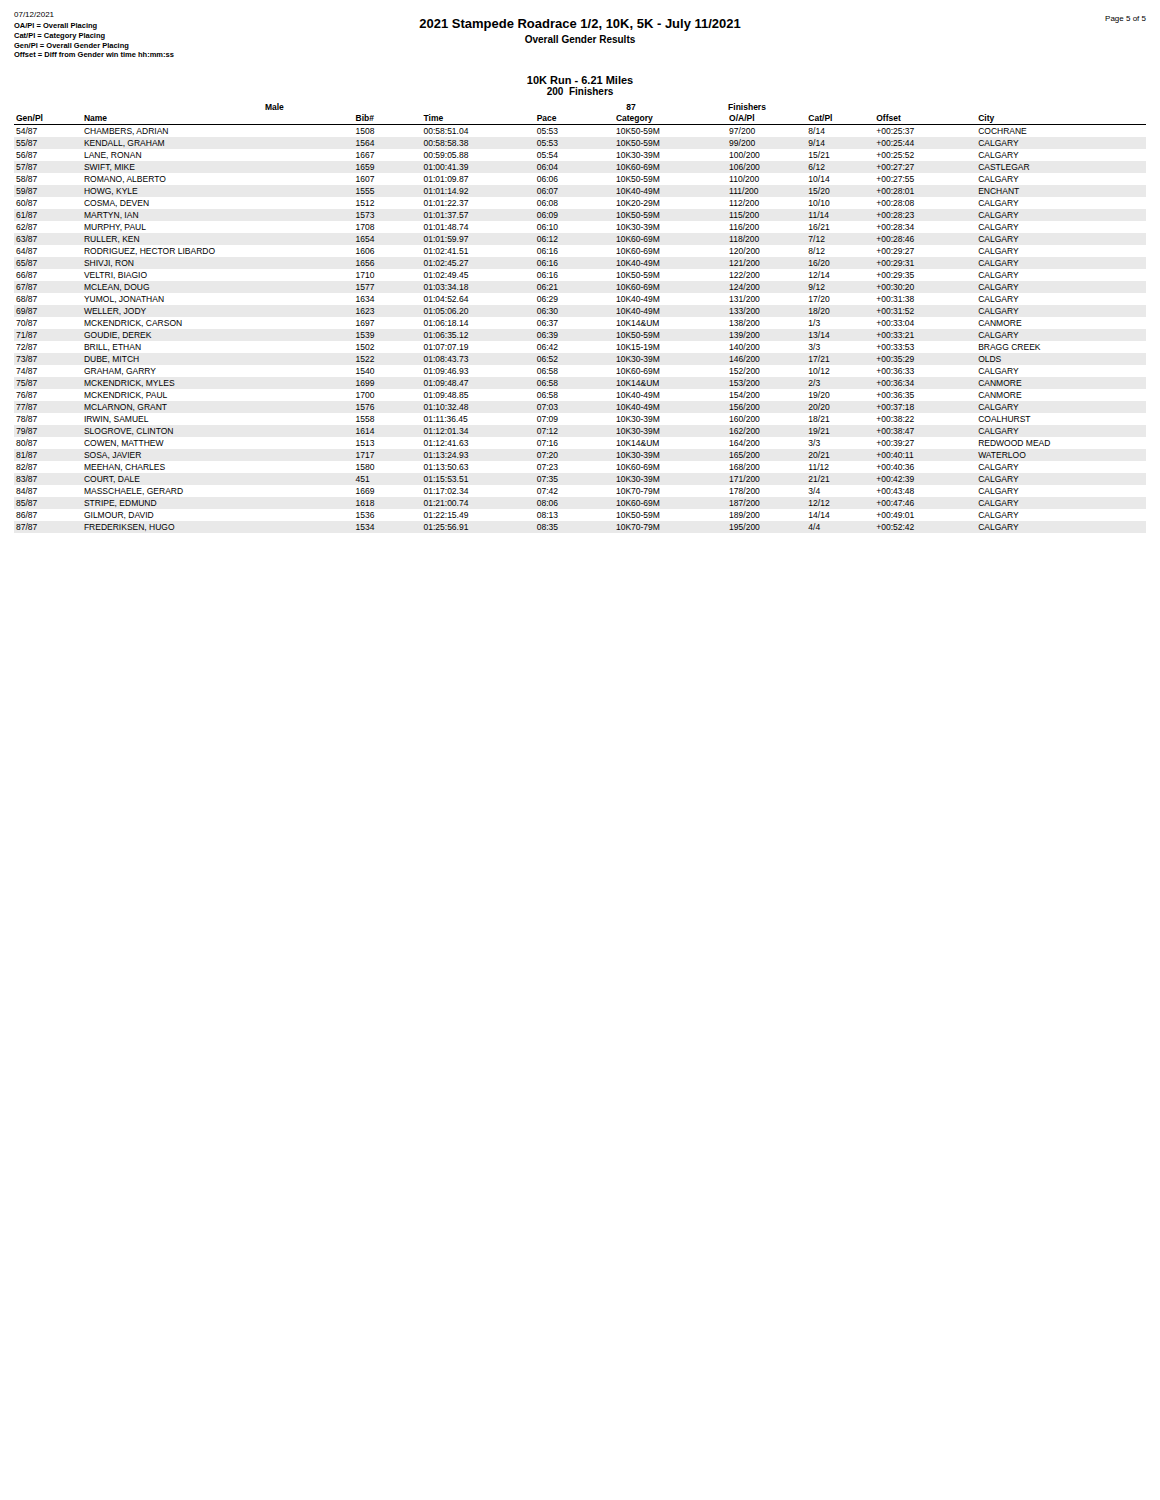07/12/2021
OA/Pl = Overall Placing
Cat/Pl = Category Placing
Gen/Pl = Overall Gender Placing
Offset = Diff from Gender win time hh:mm:ss
2021 Stampede Roadrace 1/2, 10K, 5K - July 11/2021
Overall Gender Results
Page 5 of 5
10K Run - 6.21 Miles
200 Finishers
| Male | 87 | Finishers |
| --- | --- | --- |
| Gen/Pl | Name | Bib# | Time | Pace | Category | O/A/Pl | Cat/Pl | Offset | City |
| 54/87 | CHAMBERS, ADRIAN | 1508 | 00:58:51.04 | 05:53 | 10K50-59M | 97/200 | 8/14 | +00:25:37 | COCHRANE |
| 55/87 | KENDALL, GRAHAM | 1564 | 00:58:58.38 | 05:53 | 10K50-59M | 99/200 | 9/14 | +00:25:44 | CALGARY |
| 56/87 | LANE, RONAN | 1667 | 00:59:05.88 | 05:54 | 10K30-39M | 100/200 | 15/21 | +00:25:52 | CALGARY |
| 57/87 | SWIFT, MIKE | 1659 | 01:00:41.39 | 06:04 | 10K60-69M | 106/200 | 6/12 | +00:27:27 | CASTLEGAR |
| 58/87 | ROMANO, ALBERTO | 1607 | 01:01:09.87 | 06:06 | 10K50-59M | 110/200 | 10/14 | +00:27:55 | CALGARY |
| 59/87 | HOWG, KYLE | 1555 | 01:01:14.92 | 06:07 | 10K40-49M | 111/200 | 15/20 | +00:28:01 | ENCHANT |
| 60/87 | COSMA, DEVEN | 1512 | 01:01:22.37 | 06:08 | 10K20-29M | 112/200 | 10/10 | +00:28:08 | CALGARY |
| 61/87 | MARTYN, IAN | 1573 | 01:01:37.57 | 06:09 | 10K50-59M | 115/200 | 11/14 | +00:28:23 | CALGARY |
| 62/87 | MURPHY, PAUL | 1708 | 01:01:48.74 | 06:10 | 10K30-39M | 116/200 | 16/21 | +00:28:34 | CALGARY |
| 63/87 | RULLER, KEN | 1654 | 01:01:59.97 | 06:12 | 10K60-69M | 118/200 | 7/12 | +00:28:46 | CALGARY |
| 64/87 | RODRIGUEZ, HECTOR LIBARDO | 1606 | 01:02:41.51 | 06:16 | 10K60-69M | 120/200 | 8/12 | +00:29:27 | CALGARY |
| 65/87 | SHIVJI, RON | 1656 | 01:02:45.27 | 06:16 | 10K40-49M | 121/200 | 16/20 | +00:29:31 | CALGARY |
| 66/87 | VELTRI, BIAGIO | 1710 | 01:02:49.45 | 06:16 | 10K50-59M | 122/200 | 12/14 | +00:29:35 | CALGARY |
| 67/87 | MCLEAN, DOUG | 1577 | 01:03:34.18 | 06:21 | 10K60-69M | 124/200 | 9/12 | +00:30:20 | CALGARY |
| 68/87 | YUMOL, JONATHAN | 1634 | 01:04:52.64 | 06:29 | 10K40-49M | 131/200 | 17/20 | +00:31:38 | CALGARY |
| 69/87 | WELLER, JODY | 1623 | 01:05:06.20 | 06:30 | 10K40-49M | 133/200 | 18/20 | +00:31:52 | CALGARY |
| 70/87 | MCKENDRICK, CARSON | 1697 | 01:06:18.14 | 06:37 | 10K14&UM | 138/200 | 1/3 | +00:33:04 | CANMORE |
| 71/87 | GOUDIE, DEREK | 1539 | 01:06:35.12 | 06:39 | 10K50-59M | 139/200 | 13/14 | +00:33:21 | CALGARY |
| 72/87 | BRILL, ETHAN | 1502 | 01:07:07.19 | 06:42 | 10K15-19M | 140/200 | 3/3 | +00:33:53 | BRAGG CREEK |
| 73/87 | DUBE, MITCH | 1522 | 01:08:43.73 | 06:52 | 10K30-39M | 146/200 | 17/21 | +00:35:29 | OLDS |
| 74/87 | GRAHAM, GARRY | 1540 | 01:09:46.93 | 06:58 | 10K60-69M | 152/200 | 10/12 | +00:36:33 | CALGARY |
| 75/87 | MCKENDRICK, MYLES | 1699 | 01:09:48.47 | 06:58 | 10K14&UM | 153/200 | 2/3 | +00:36:34 | CANMORE |
| 76/87 | MCKENDRICK, PAUL | 1700 | 01:09:48.85 | 06:58 | 10K40-49M | 154/200 | 19/20 | +00:36:35 | CANMORE |
| 77/87 | MCLARNON, GRANT | 1576 | 01:10:32.48 | 07:03 | 10K40-49M | 156/200 | 20/20 | +00:37:18 | CALGARY |
| 78/87 | IRWIN, SAMUEL | 1558 | 01:11:36.45 | 07:09 | 10K30-39M | 160/200 | 18/21 | +00:38:22 | COALHURST |
| 79/87 | SLOGROVE, CLINTON | 1614 | 01:12:01.34 | 07:12 | 10K30-39M | 162/200 | 19/21 | +00:38:47 | CALGARY |
| 80/87 | COWEN, MATTHEW | 1513 | 01:12:41.63 | 07:16 | 10K14&UM | 164/200 | 3/3 | +00:39:27 | REDWOOD MEAD |
| 81/87 | SOSA, JAVIER | 1717 | 01:13:24.93 | 07:20 | 10K30-39M | 165/200 | 20/21 | +00:40:11 | WATERLOO |
| 82/87 | MEEHAN, CHARLES | 1580 | 01:13:50.63 | 07:23 | 10K60-69M | 168/200 | 11/12 | +00:40:36 | CALGARY |
| 83/87 | COURT, DALE | 451 | 01:15:53.51 | 07:35 | 10K30-39M | 171/200 | 21/21 | +00:42:39 | CALGARY |
| 84/87 | MASSCHAELE, GERARD | 1669 | 01:17:02.34 | 07:42 | 10K70-79M | 178/200 | 3/4 | +00:43:48 | CALGARY |
| 85/87 | STRIPE, EDMUND | 1618 | 01:21:00.74 | 08:06 | 10K60-69M | 187/200 | 12/12 | +00:47:46 | CALGARY |
| 86/87 | GILMOUR, DAVID | 1536 | 01:22:15.49 | 08:13 | 10K50-59M | 189/200 | 14/14 | +00:49:01 | CALGARY |
| 87/87 | FREDERIKSEN, HUGO | 1534 | 01:25:56.91 | 08:35 | 10K70-79M | 195/200 | 4/4 | +00:52:42 | CALGARY |